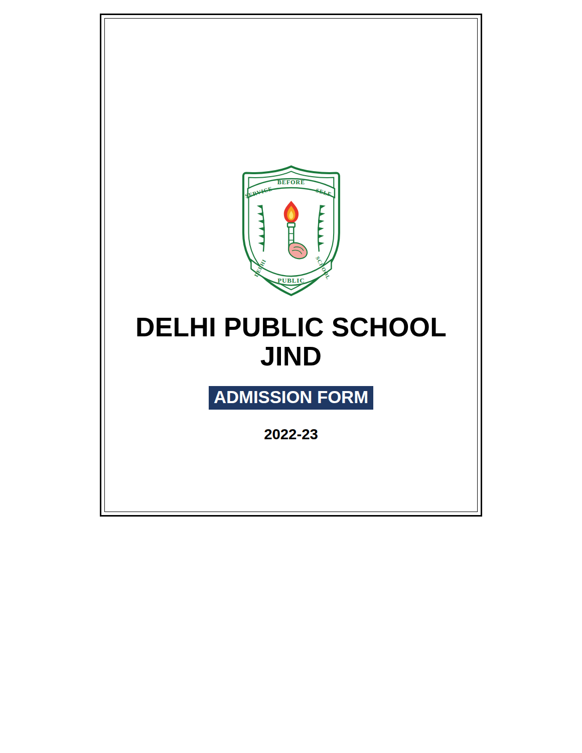BEFORE SERVICE SELF PUBLIC DELHI SCHOOL
DELHI PUBLIC SCHOOL JIND
ADMISSION FORM
2022-23